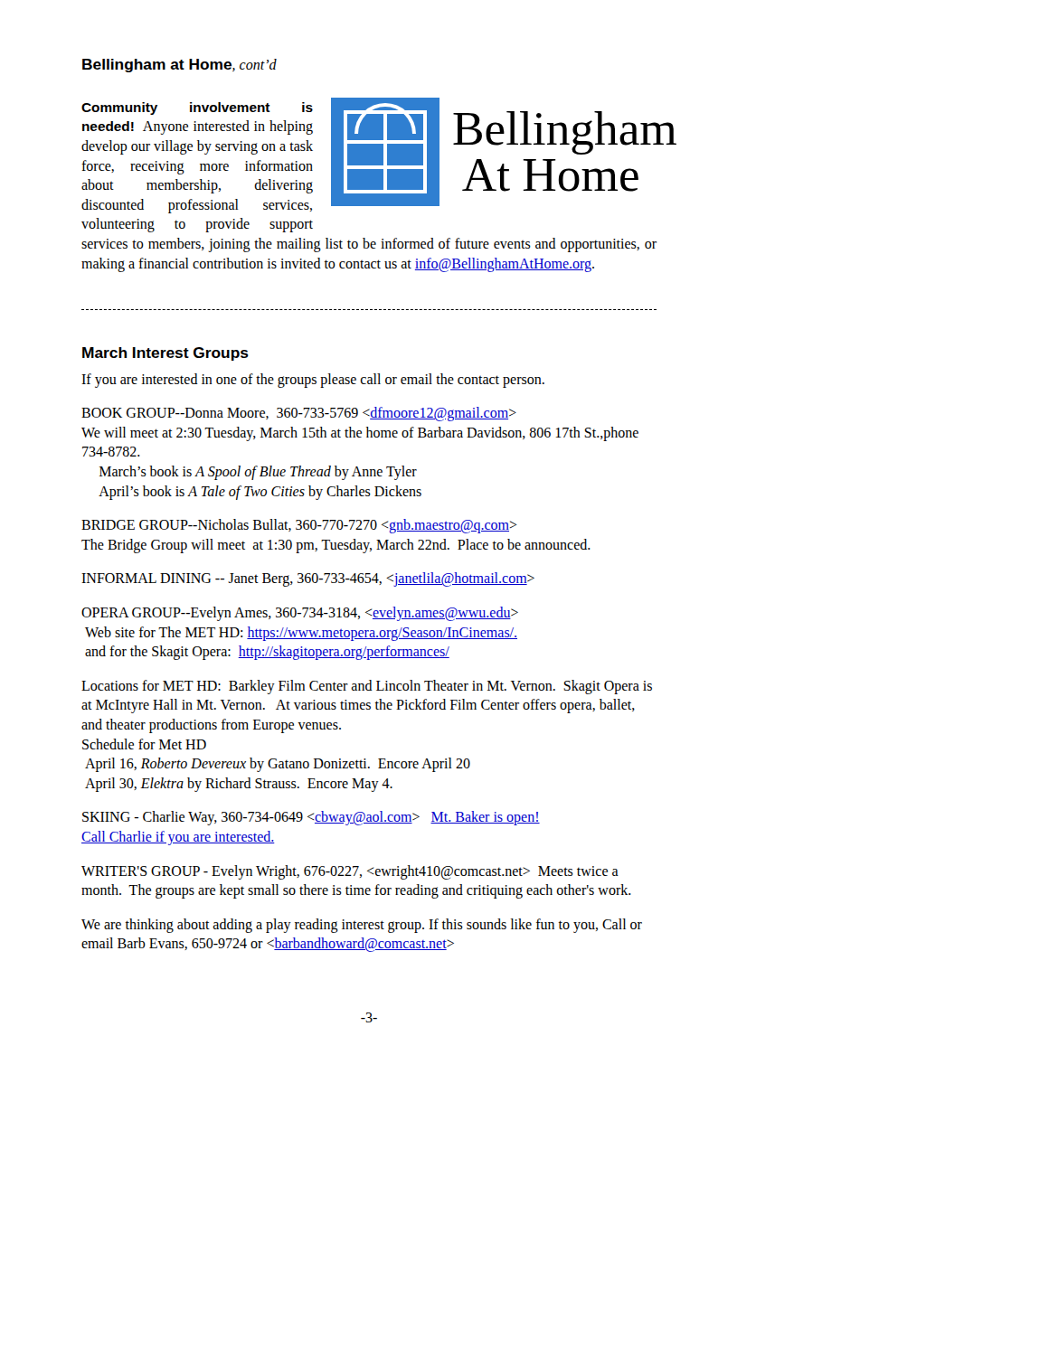Bellingham at Home, cont’d
BellinghamAt Home
Community involvement is needed! Anyone interested in helping develop our village by serving on a task force, receiving more information about membership, delivering discounted professional services, volunteering to provide support services to members, joining the mailing list to be informed of future events and opportunities, or making a financial contribution is invited to contact us at info@BellinghamAtHome.org.
March Interest Groups
If you are interested in one of the groups please call or email the contact person.
BOOK GROUP--Donna Moore, 360-733-5769 <dfmoore12@gmail.com>
We will meet at 2:30 Tuesday, March 15th at the home of Barbara Davidson, 806 17th St.,phone 734-8782.
March’s book is A Spool of Blue Thread by Anne Tyler
April’s book is A Tale of Two Cities by Charles Dickens
BRIDGE GROUP--Nicholas Bullat, 360-770-7270 <gnb.maestro@q.com>
The Bridge Group will meet at 1:30 pm, Tuesday, March 22nd. Place to be announced.
INFORMAL DINING -- Janet Berg, 360-733-4654, <janetlila@hotmail.com>
OPERA GROUP--Evelyn Ames, 360-734-3184, <evelyn.ames@wwu.edu>
Web site for The MET HD: https://www.metopera.org/Season/InCinemas/.
and for the Skagit Opera: http://skagitopera.org/performances/
Locations for MET HD: Barkley Film Center and Lincoln Theater in Mt. Vernon. Skagit Opera is at McIntyre Hall in Mt. Vernon. At various times the Pickford Film Center offers opera, ballet, and theater productions from Europe venues.
Schedule for Met HD
April 16, Roberto Devereux by Gatano Donizetti. Encore April 20
April 30, Elektra by Richard Strauss. Encore May 4.
SKIING - Charlie Way, 360-734-0649 <cbway@aol.com> Mt. Baker is open!
Call Charlie if you are interested.
WRITER'S GROUP - Evelyn Wright, 676-0227, <ewright410@comcast.net> Meets twice a month. The groups are kept small so there is time for reading and critiquing each other's work.
We are thinking about adding a play reading interest group. If this sounds like fun to you, Call or email Barb Evans, 650-9724 or <barbandhoward@comcast.net>
-3-